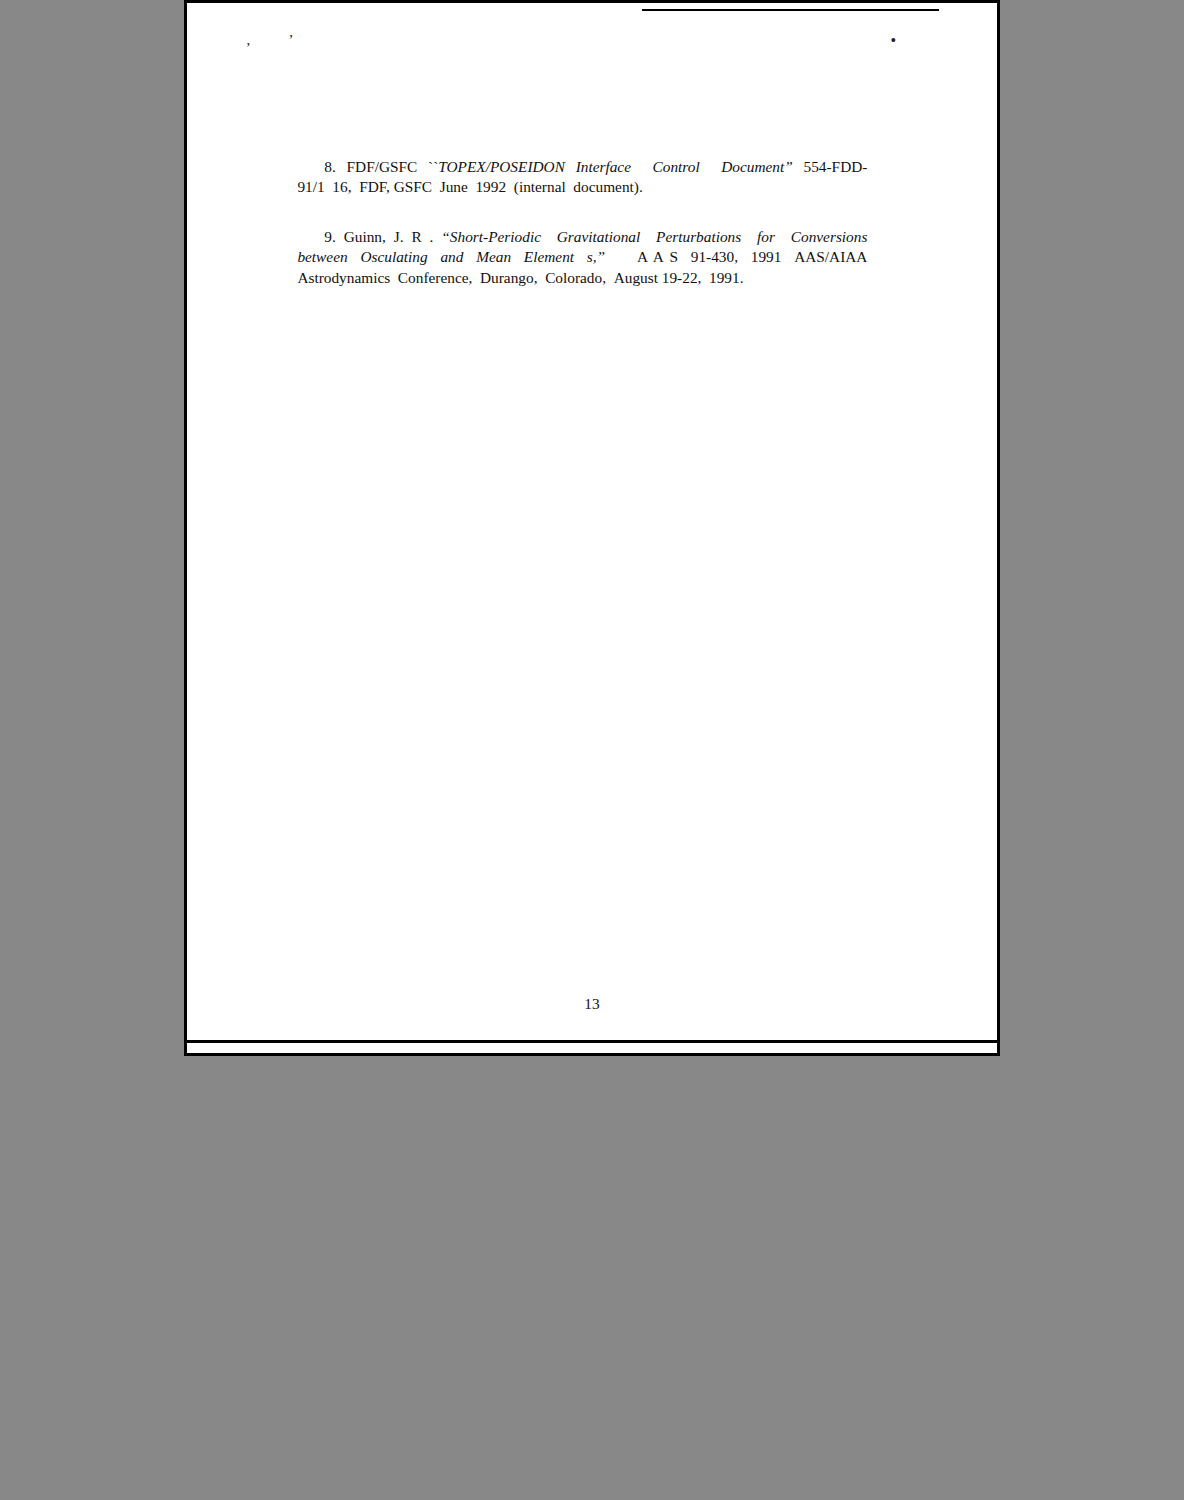, ’
•
8. FDF/GSFC ``TOPEX/POSEIDON Interface Control Document” 554-FDD-91/1 16, FDF, GSFC June 1992 (internal document).
9. Guinn, J. R . “Short-Periodic Gravitational Perturbations for Conversions between Osculating and Mean Element s,” A A S 91-430, 1991 AAS/AIAA Astrodynamics Conference, Durango, Colorado, August 19-22, 1991.
13